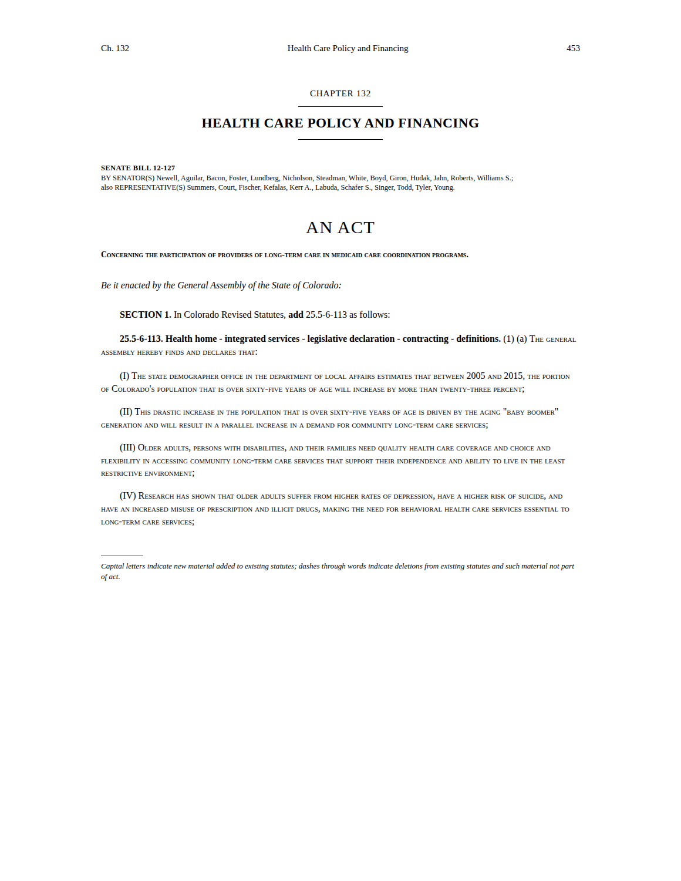Ch. 132
Health Care Policy and Financing
453
CHAPTER 132
HEALTH CARE POLICY AND FINANCING
SENATE BILL 12-127
BY SENATOR(S) Newell, Aguilar, Bacon, Foster, Lundberg, Nicholson, Steadman, White, Boyd, Giron, Hudak, Jahn, Roberts, Williams S.;
also REPRESENTATIVE(S) Summers, Court, Fischer, Kefalas, Kerr A., Labuda, Schafer S., Singer, Todd, Tyler, Young.
AN ACT
Concerning the participation of providers of long-term care in medicaid care coordination programs.
Be it enacted by the General Assembly of the State of Colorado:
SECTION 1. In Colorado Revised Statutes, add 25.5-6-113 as follows:
25.5-6-113. Health home - integrated services - legislative declaration - contracting - definitions. (1) (a) The general assembly hereby finds and declares that:
(I) The state demographer office in the department of local affairs estimates that between 2005 and 2015, the portion of Colorado's population that is over sixty-five years of age will increase by more than twenty-three percent;
(II) This drastic increase in the population that is over sixty-five years of age is driven by the aging "baby boomer" generation and will result in a parallel increase in a demand for community long-term care services;
(III) Older adults, persons with disabilities, and their families need quality health care coverage and choice and flexibility in accessing community long-term care services that support their independence and ability to live in the least restrictive environment;
(IV) Research has shown that older adults suffer from higher rates of depression, have a higher risk of suicide, and have an increased misuse of prescription and illicit drugs, making the need for behavioral health care services essential to long-term care services;
Capital letters indicate new material added to existing statutes; dashes through words indicate deletions from existing statutes and such material not part of act.